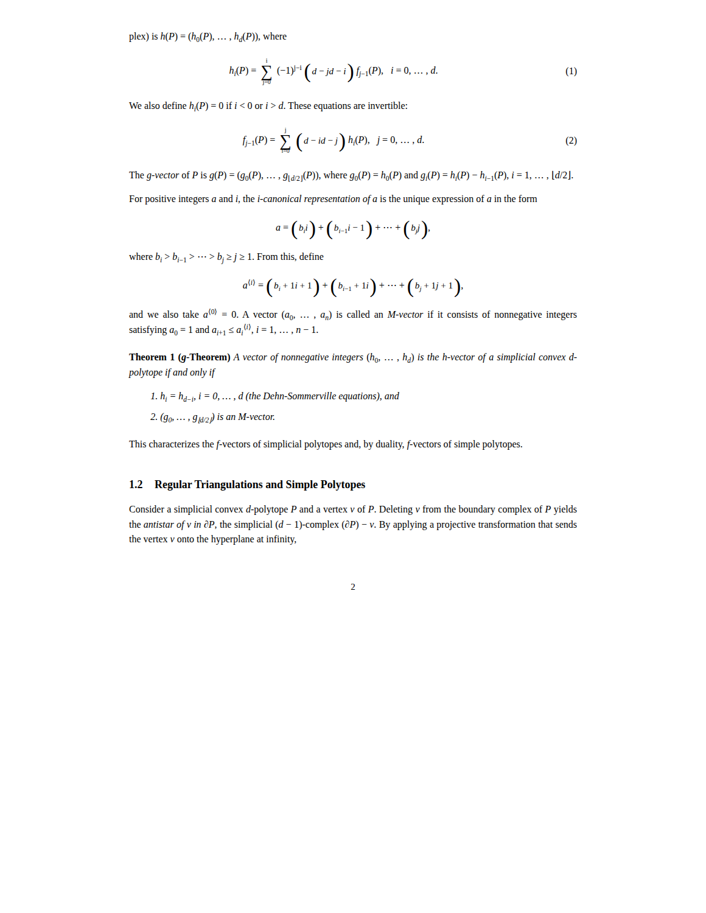plex) is h(P) = (h0(P), … , hd(P)), where
hi(P) = i∑j=0 (−1)j−i (d − j d − i) fj−1(P), i = 0, … , d.
(1)
We also define hi(P) = 0 if i < 0 or i > d. These equations are invertible:
fj−1(P) = j∑i=0 (d − i d − j) hi(P), j = 0, … , d.
(2)
The g-vector of P is g(P) = (g0(P), … , g⌊d/2⌋(P)), where g0(P) = h0(P) and gi(P) = hi(P) − hi−1(P), i = 1, … , ⌊d/2⌋.
For positive integers a and i, the i-canonical representation of a is the unique expression of a in the form
a = (bi i) + (bi−1 i − 1) + ⋯ + (bj j),
where bi > bi−1 > ⋯ > bj ≥ j ≥ 1. From this, define
a⟨i⟩ = (bi + 1 i + 1) + (bi−1 + 1 i) + ⋯ + (bj + 1 j + 1),
and we also take a⟨0⟩ = 0. A vector (a0, … , an) is called an M-vector if it consists of nonnegative integers satisfying a0 = 1 and ai+1 ≤ ai⟨i⟩, i = 1, … , n − 1.
Theorem 1 (g-Theorem) A vector of nonnegative integers (h0, … , hd) is the h-vector of a simplicial convex d-polytope if and only if
hi = hd−i, i = 0, … , d (the Dehn-Sommerville equations), and
(g0, … , g⌊d/2⌋) is an M-vector.
This characterizes the f-vectors of simplicial polytopes and, by duality, f-vectors of simple polytopes.
1.2 Regular Triangulations and Simple Polytopes
Consider a simplicial convex d-polytope P and a vertex v of P. Deleting v from the boundary complex of P yields the antistar of v in ∂P, the simplicial (d − 1)-complex (∂P) − v. By applying a projective transformation that sends the vertex v onto the hyperplane at infinity,
2